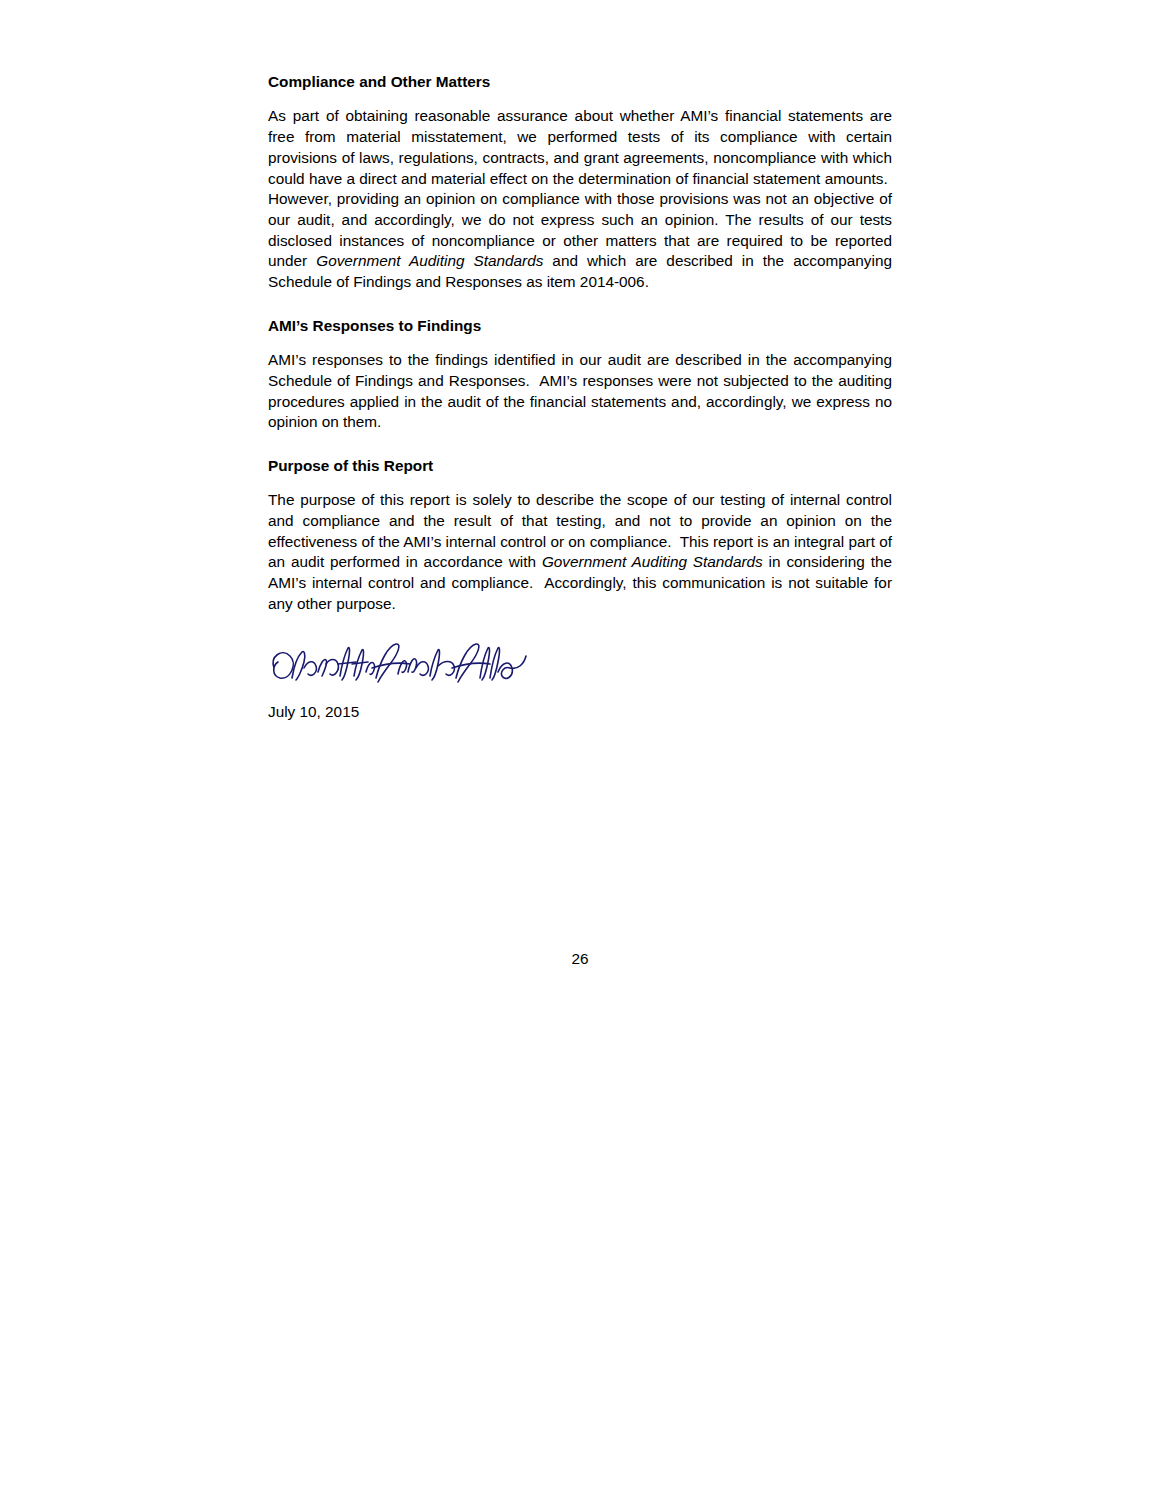Compliance and Other Matters
As part of obtaining reasonable assurance about whether AMI’s financial statements are free from material misstatement, we performed tests of its compliance with certain provisions of laws, regulations, contracts, and grant agreements, noncompliance with which could have a direct and material effect on the determination of financial statement amounts. However, providing an opinion on compliance with those provisions was not an objective of our audit, and accordingly, we do not express such an opinion. The results of our tests disclosed instances of noncompliance or other matters that are required to be reported under Government Auditing Standards and which are described in the accompanying Schedule of Findings and Responses as item 2014-006.
AMI’s Responses to Findings
AMI’s responses to the findings identified in our audit are described in the accompanying Schedule of Findings and Responses. AMI’s responses were not subjected to the auditing procedures applied in the audit of the financial statements and, accordingly, we express no opinion on them.
Purpose of this Report
The purpose of this report is solely to describe the scope of our testing of internal control and compliance and the result of that testing, and not to provide an opinion on the effectiveness of the AMI’s internal control or on compliance. This report is an integral part of an audit performed in accordance with Government Auditing Standards in considering the AMI’s internal control and compliance. Accordingly, this communication is not suitable for any other purpose.
July 10, 2015
26